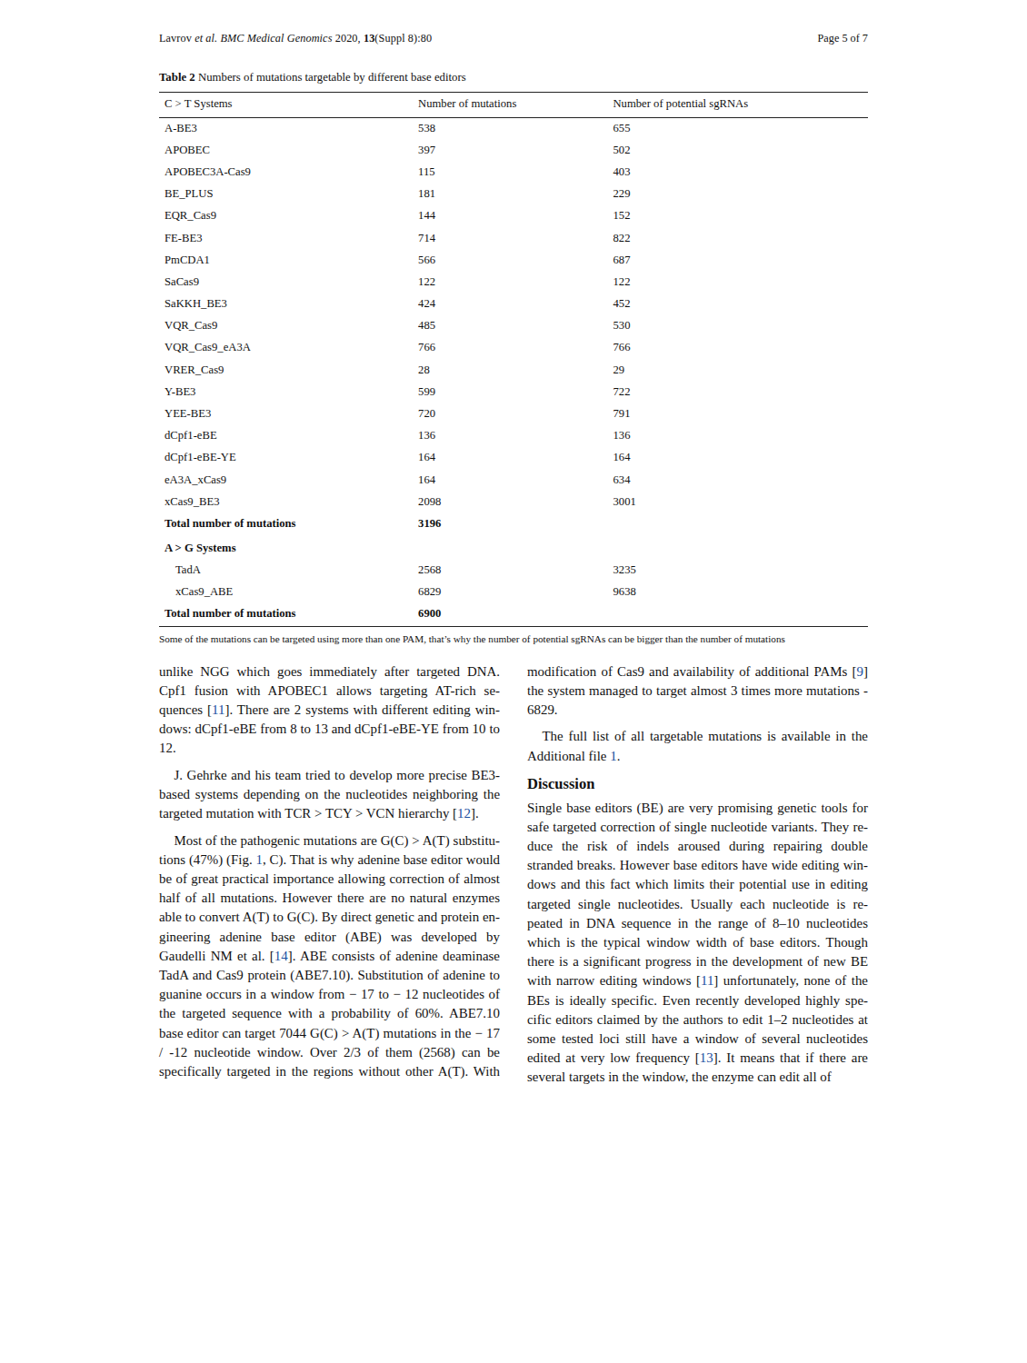Lavrov et al. BMC Medical Genomics 2020, 13(Suppl 8):80
Page 5 of 7
Table 2 Numbers of mutations targetable by different base editors
| C > T Systems | Number of mutations | Number of potential sgRNAs |
| --- | --- | --- |
| A-BE3 | 538 | 655 |
| APOBEC | 397 | 502 |
| APOBEC3A-Cas9 | 115 | 403 |
| BE_PLUS | 181 | 229 |
| EQR_Cas9 | 144 | 152 |
| FE-BE3 | 714 | 822 |
| PmCDA1 | 566 | 687 |
| SaCas9 | 122 | 122 |
| SaKKH_BE3 | 424 | 452 |
| VQR_Cas9 | 485 | 530 |
| VQR_Cas9_eA3A | 766 | 766 |
| VRER_Cas9 | 28 | 29 |
| Y-BE3 | 599 | 722 |
| YEE-BE3 | 720 | 791 |
| dCpf1-eBE | 136 | 136 |
| dCpf1-eBE-YE | 164 | 164 |
| eA3A_xCas9 | 164 | 634 |
| xCas9_BE3 | 2098 | 3001 |
| Total number of mutations | 3196 | |
| A > G Systems | | |
| TadA | 2568 | 3235 |
| xCas9_ABE | 6829 | 9638 |
| Total number of mutations | 6900 | |
Some of the mutations can be targeted using more than one PAM, that’s why the number of potential sgRNAs can be bigger than the number of mutations
unlike NGG which goes immediately after targeted DNA. Cpf1 fusion with APOBEC1 allows targeting AT-rich sequences [11]. There are 2 systems with different editing windows: dCpf1-eBE from 8 to 13 and dCpf1-eBE-YE from 10 to 12.
J. Gehrke and his team tried to develop more precise BE3-based systems depending on the nucleotides neighboring the targeted mutation with TCR > TCY > VCN hierarchy [12].
Most of the pathogenic mutations are G(C) > A(T) substitutions (47%) (Fig. 1, C). That is why adenine base editor would be of great practical importance allowing correction of almost half of all mutations. However there are no natural enzymes able to convert A(T) to G(C). By direct genetic and protein engineering adenine base editor (ABE) was developed by Gaudelli NM et al. [14]. ABE consists of adenine deaminase TadA and Cas9 protein (ABE7.10). Substitution of adenine to guanine occurs in a window from − 17 to − 12 nucleotides of the targeted sequence with a probability of 60%. ABE7.10 base editor can target 7044 G(C) > A(T) mutations in the − 17 / -12 nucleotide window. Over 2/3 of them (2568) can be specifically targeted in the regions without other A(T). With modification of Cas9 and availability of additional PAMs [9] the system managed to target almost 3 times more mutations - 6829.
The full list of all targetable mutations is available in the Additional file 1.
Discussion
Single base editors (BE) are very promising genetic tools for safe targeted correction of single nucleotide variants. They reduce the risk of indels aroused during repairing double stranded breaks. However base editors have wide editing windows and this fact which limits their potential use in editing targeted single nucleotides. Usually each nucleotide is repeated in DNA sequence in the range of 8–10 nucleotides which is the typical window width of base editors. Though there is a significant progress in the development of new BE with narrow editing windows [11] unfortunately, none of the BEs is ideally specific. Even recently developed highly specific editors claimed by the authors to edit 1–2 nucleotides at some tested loci still have a window of several nucleotides edited at very low frequency [13]. It means that if there are several targets in the window, the enzyme can edit all of